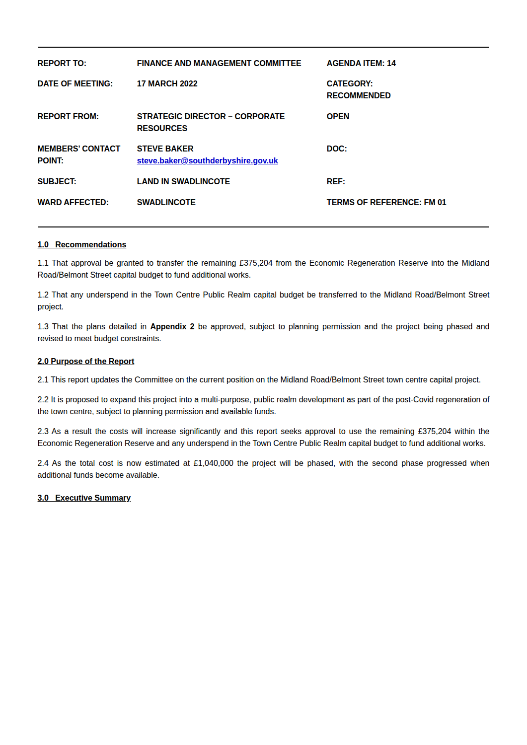| REPORT TO: | FINANCE AND MANAGEMENT COMMITTEE | AGENDA ITEM: 14 |
| DATE OF MEETING: | 17 MARCH 2022 | CATEGORY: RECOMMENDED |
| REPORT FROM: | STRATEGIC DIRECTOR – CORPORATE RESOURCES | OPEN |
| MEMBERS’ CONTACT POINT: | STEVE BAKER steve.baker@southderbyshire.gov.uk | DOC: |
| SUBJECT: | LAND IN SWADLINCOTE | REF: |
| WARD AFFECTED: | SWADLINCOTE | TERMS OF REFERENCE: FM 01 |
1.0 Recommendations
1.1 That approval be granted to transfer the remaining £375,204 from the Economic Regeneration Reserve into the Midland Road/Belmont Street capital budget to fund additional works.
1.2 That any underspend in the Town Centre Public Realm capital budget be transferred to the Midland Road/Belmont Street project.
1.3 That the plans detailed in Appendix 2 be approved, subject to planning permission and the project being phased and revised to meet budget constraints.
2.0 Purpose of the Report
2.1 This report updates the Committee on the current position on the Midland Road/Belmont Street town centre capital project.
2.2 It is proposed to expand this project into a multi-purpose, public realm development as part of the post-Covid regeneration of the town centre, subject to planning permission and available funds.
2.3 As a result the costs will increase significantly and this report seeks approval to use the remaining £375,204 within the Economic Regeneration Reserve and any underspend in the Town Centre Public Realm capital budget to fund additional works.
2.4 As the total cost is now estimated at £1,040,000 the project will be phased, with the second phase progressed when additional funds become available.
3.0 Executive Summary